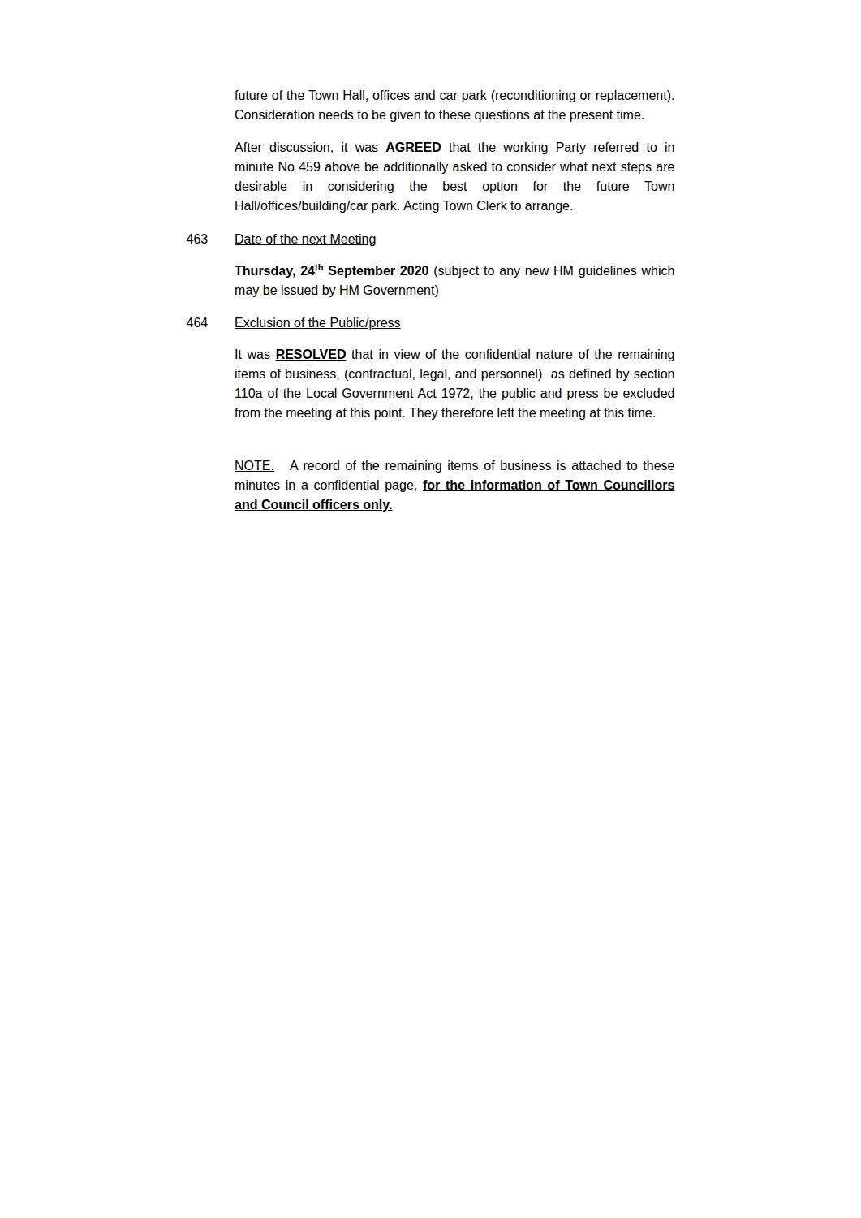future of the Town Hall, offices and car park (reconditioning or replacement). Consideration needs to be given to these questions at the present time.
After discussion, it was AGREED that the working Party referred to in minute No 459 above be additionally asked to consider what next steps are desirable in considering the best option for the future Town Hall/offices/building/car park. Acting Town Clerk to arrange.
463
Date of the next Meeting
Thursday, 24th September 2020 (subject to any new HM guidelines which may be issued by HM Government)
464
Exclusion of the Public/press
It was RESOLVED that in view of the confidential nature of the remaining items of business, (contractual, legal, and personnel) as defined by section 110a of the Local Government Act 1972, the public and press be excluded from the meeting at this point. They therefore left the meeting at this time.
NOTE. A record of the remaining items of business is attached to these minutes in a confidential page, for the information of Town Councillors and Council officers only.